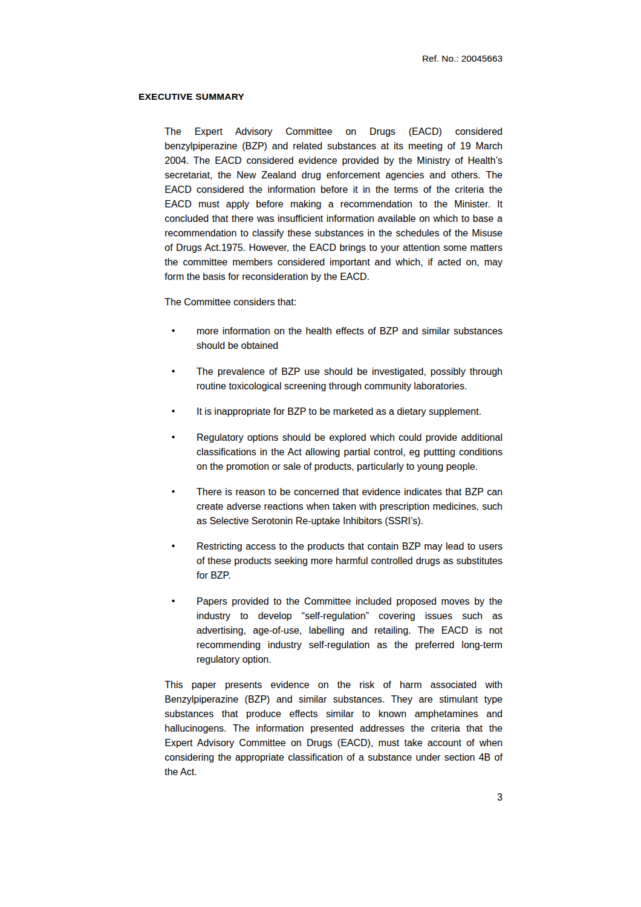Ref. No.: 20045663
EXECUTIVE SUMMARY
The Expert Advisory Committee on Drugs (EACD) considered benzylpiperazine (BZP) and related substances at its meeting of 19 March 2004. The EACD considered evidence provided by the Ministry of Health’s secretariat, the New Zealand drug enforcement agencies and others. The EACD considered the information before it in the terms of the criteria the EACD must apply before making a recommendation to the Minister. It concluded that there was insufficient information available on which to base a recommendation to classify these substances in the schedules of the Misuse of Drugs Act.1975. However, the EACD brings to your attention some matters the committee members considered important and which, if acted on, may form the basis for reconsideration by the EACD.
The Committee considers that:
more information on the health effects of BZP and similar substances should be obtained
The prevalence of BZP use should be investigated, possibly through routine toxicological screening through community laboratories.
It is inappropriate for BZP to be marketed as a dietary supplement.
Regulatory options should be explored which could provide additional classifications in the Act allowing partial control, eg puttting conditions on the promotion or sale of products, particularly to young people.
There is reason to be concerned that evidence indicates that BZP can create adverse reactions when taken with prescription medicines, such as Selective Serotonin Re-uptake Inhibitors (SSRI’s).
Restricting access to the products that contain BZP may lead to users of these products seeking more harmful controlled drugs as substitutes for BZP.
Papers provided to the Committee included proposed moves by the industry to develop “self-regulation” covering issues such as advertising, age-of-use, labelling and retailing. The EACD is not recommending industry self-regulation as the preferred long-term regulatory option.
This paper presents evidence on the risk of harm associated with Benzylpiperazine (BZP) and similar substances. They are stimulant type substances that produce effects similar to known amphetamines and hallucinogens. The information presented addresses the criteria that the Expert Advisory Committee on Drugs (EACD), must take account of when considering the appropriate classification of a substance under section 4B of the Act.
3